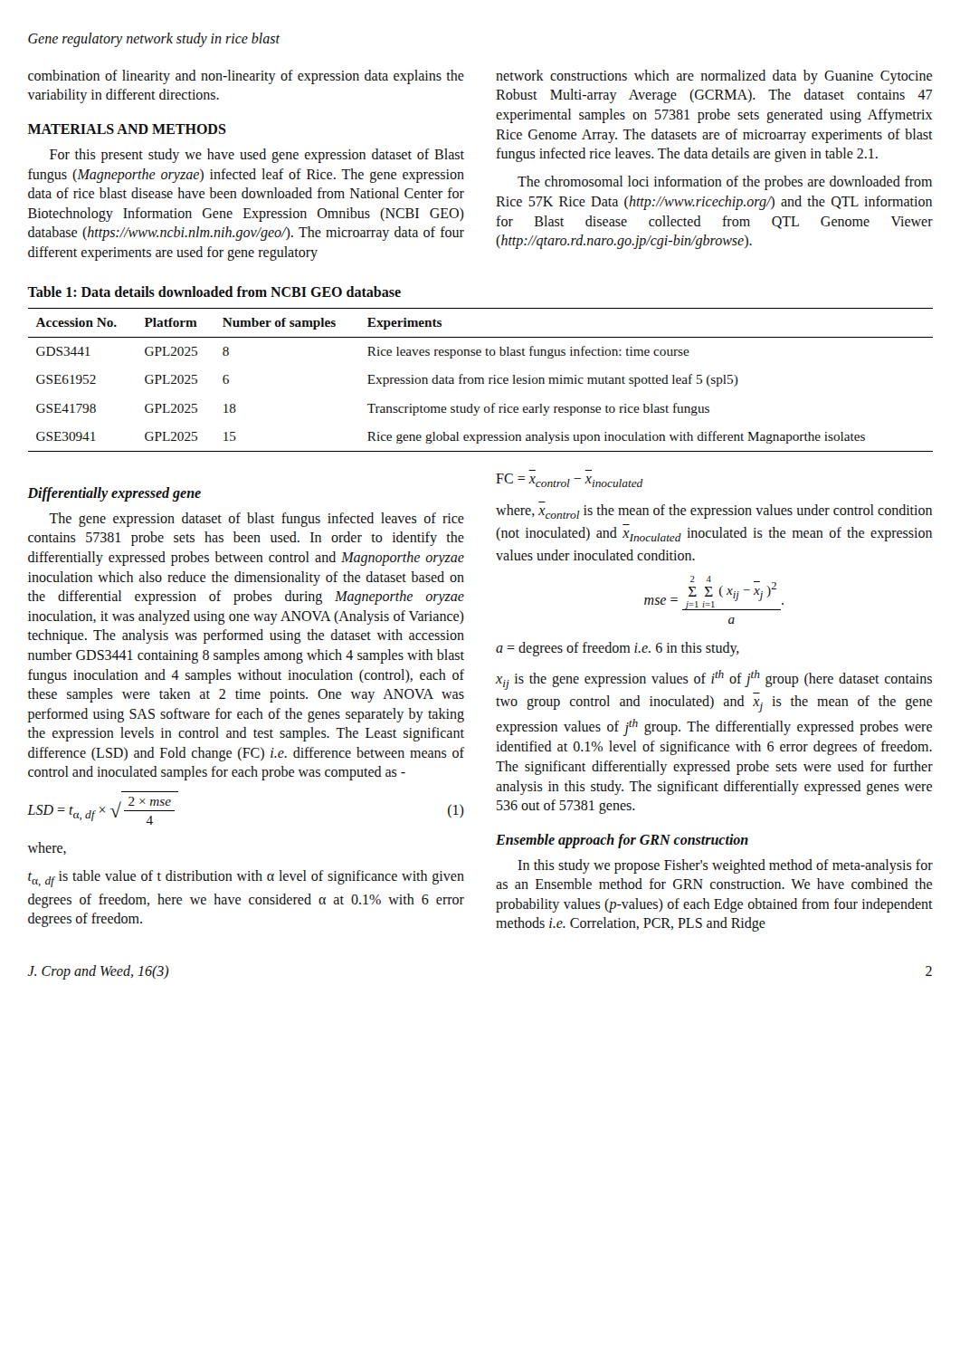Gene regulatory network study in rice blast
combination of linearity and non-linearity of expression data explains the variability in different directions.
Materials and Methods
For this present study we have used gene expression dataset of Blast fungus (Magneporthe oryzae) infected leaf of Rice. The gene expression data of rice blast disease have been downloaded from National Center for Biotechnology Information Gene Expression Omnibus (NCBI GEO) database (https://www.ncbi.nlm.nih.gov/geo/). The microarray data of four different experiments are used for gene regulatory
network constructions which are normalized data by Guanine Cytocine Robust Multi-array Average (GCRMA). The dataset contains 47 experimental samples on 57381 probe sets generated using Affymetrix Rice Genome Array. The datasets are of microarray experiments of blast fungus infected rice leaves. The data details are given in table 2.1.
The chromosomal loci information of the probes are downloaded from Rice 57K Rice Data (http://www.ricechip.org/) and the QTL information for Blast disease collected from QTL Genome Viewer (http://qtaro.rd.naro.go.jp/cgi-bin/gbrowse).
Table 1: Data details downloaded from NCBI GEO database
| Accession No. | Platform | Number of samples | Experiments |
| --- | --- | --- | --- |
| GDS3441 | GPL2025 | 8 | Rice leaves response to blast fungus infection: time course |
| GSE61952 | GPL2025 | 6 | Expression data from rice lesion mimic mutant spotted leaf 5 (spl5) |
| GSE41798 | GPL2025 | 18 | Transcriptome study of rice early response to rice blast fungus |
| GSE30941 | GPL2025 | 15 | Rice gene global expression analysis upon inoculation with different Magnaporthe isolates |
Differentially expressed gene
The gene expression dataset of blast fungus infected leaves of rice contains 57381 probe sets has been used. In order to identify the differentially expressed probes between control and Magnoporthe oryzae inoculation which also reduce the dimensionality of the dataset based on the differential expression of probes during Magneporthe oryzae inoculation, it was analyzed using one way ANOVA (Analysis of Variance) technique. The analysis was performed using the dataset with accession number GDS3441 containing 8 samples among which 4 samples with blast fungus inoculation and 4 samples without inoculation (control), each of these samples were taken at 2 time points. One way ANOVA was performed using SAS software for each of the genes separately by taking the expression levels in control and test samples. The Least significant difference (LSD) and Fold change (FC) i.e. difference between means of control and inoculated samples for each probe was computed as -
LSD = tα, df × √ 2 × mse 4 (1)
where,
tα, df is table value of t distribution with α level of significance with given degrees of freedom, here we have considered α at 0.1% with 6 error degrees of freedom.
FC = xcontrol − xinoculated
where, xcontrol is the mean of the expression values under control condition (not inoculated) and xInoculated inoculated is the mean of the expression values under inoculated condition.
mse = 2
Σ
j=1 4
Σ
i=1 ( xij − xj )2 a .
a = degrees of freedom i.e. 6 in this study,
xij is the gene expression values of ith of jth group (here dataset contains two group control and inoculated) and xj is the mean of the gene expression values of jth group. The differentially expressed probes were identified at 0.1% level of significance with 6 error degrees of freedom. The significant differentially expressed probe sets were used for further analysis in this study. The significant differentially expressed genes were 536 out of 57381 genes.
Ensemble approach for GRN construction
In this study we propose Fisher's weighted method of meta-analysis for as an Ensemble method for GRN construction. We have combined the probability values (p-values) of each Edge obtained from four independent methods i.e. Correlation, PCR, PLS and Ridge
J. Crop and Weed, 16(3) 2